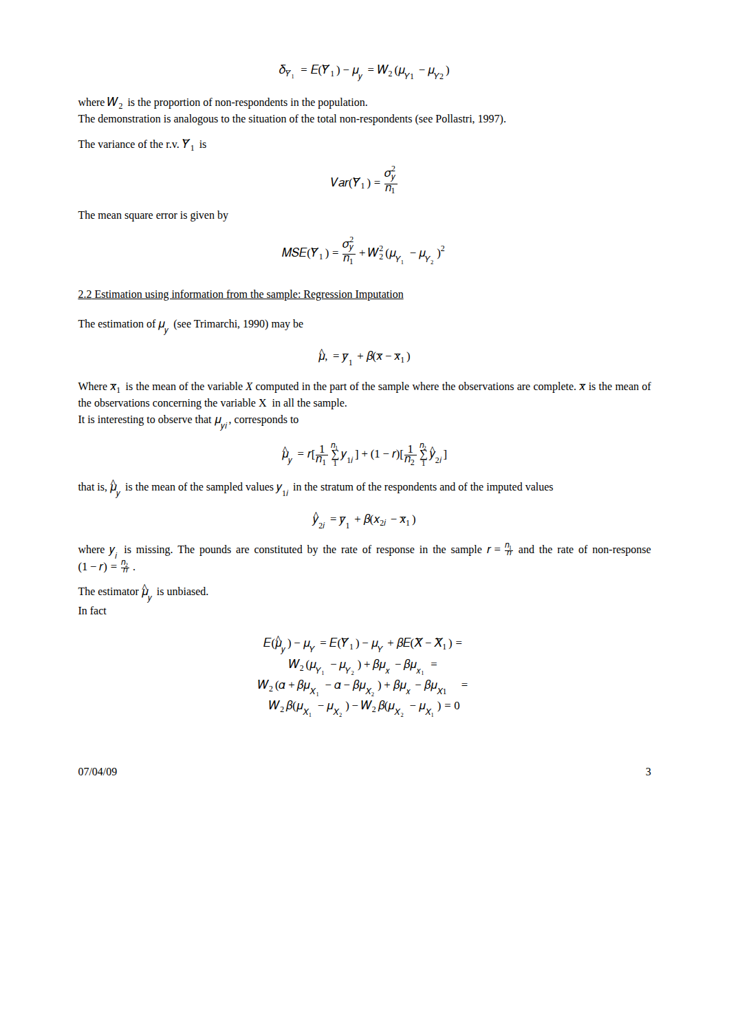δY¯1 = E(Y¯1) − μy = W2 ( μY1 − μY2 )
where W2 is the proportion of non-respondents in the population.
The demonstration is analogous to the situation of the total non-respondents (see Pollastri, 1997).
The variance of the r.v. Y¯1 is
Var(Y¯1) = σy2 n1
The mean square error is given by
MSE(Y¯1) = σy2 n1 + W22 (μY1−μY2) 2
2.2 Estimation using information from the sample: Regression Imputation
The estimation of μy (see Trimarchi, 1990) may be
μ^, = y¯1 + β (x¯−x¯1)
Where x¯1 is the mean of the variable X computed in the part of the sample where the observations are complete. x¯ is the mean of the observations concerning the variable X in all the sample.
It is interesting to observe that μyi, corresponds to
μ^y = r [ 1n1 ∑ 1 n1 y1i ] + (1−r) [ 1n2 ∑ 1 n2 y^2i ]
that is, μ^y is the mean of the sampled values y1i in the stratum of the respondents and of the imputed values
y^2i = y¯1 + β ( x2i − x¯1 )
where yi is missing. The pounds are constituted by the rate of response in the sample r=n1n and the rate of non-response (1−r)=n2n .
The estimator μ^y is unbiased.
In fact
E(μ^y) − μY = E(Y¯1) − μY + βE(X¯−X¯1) = W2 (μY1−μY2) + βμx − βμx1 = W2 (α+βμX1−α−βμX2) + βμx − βμX1 = W2β (μX1−μX2) − W2β (μX2−μX1) =0
07/04/09 3